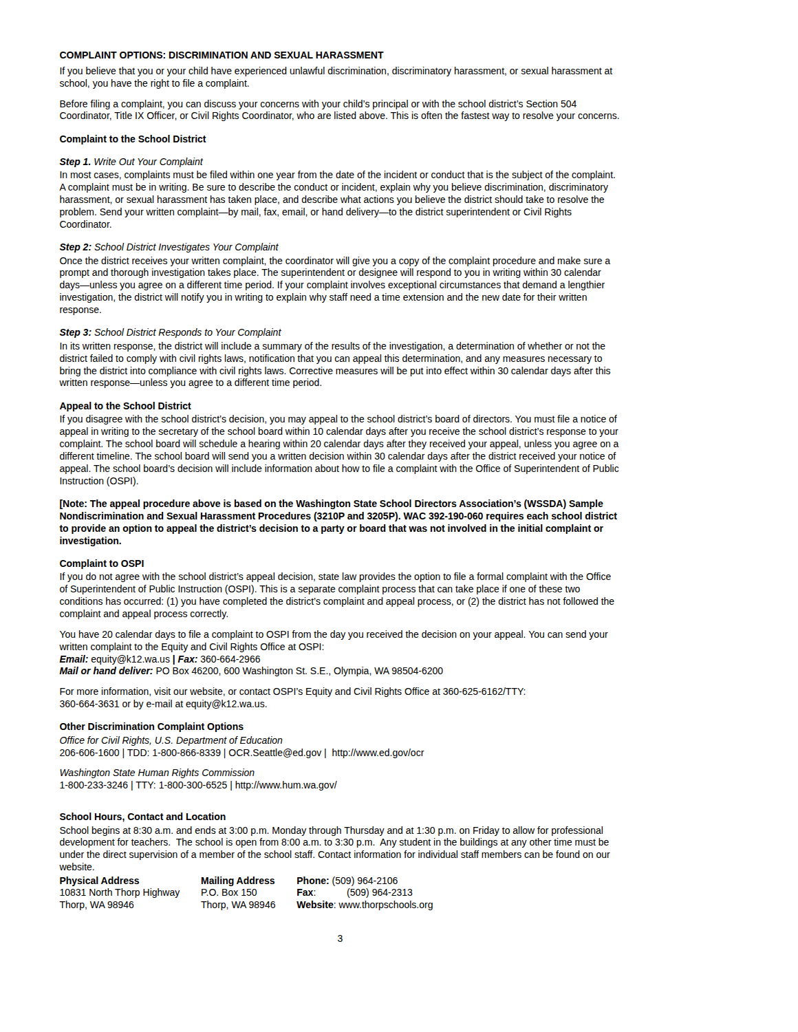Complaint Options: Discrimination and Sexual Harassment
If you believe that you or your child have experienced unlawful discrimination, discriminatory harassment, or sexual harassment at school, you have the right to file a complaint.
Before filing a complaint, you can discuss your concerns with your child’s principal or with the school district’s Section 504 Coordinator, Title IX Officer, or Civil Rights Coordinator, who are listed above. This is often the fastest way to resolve your concerns.
Complaint to the School District
Step 1. Write Out Your Complaint
In most cases, complaints must be filed within one year from the date of the incident or conduct that is the subject of the complaint. A complaint must be in writing. Be sure to describe the conduct or incident, explain why you believe discrimination, discriminatory harassment, or sexual harassment has taken place, and describe what actions you believe the district should take to resolve the problem. Send your written complaint—by mail, fax, email, or hand delivery—to the district superintendent or Civil Rights Coordinator.
Step 2: School District Investigates Your Complaint
Once the district receives your written complaint, the coordinator will give you a copy of the complaint procedure and make sure a prompt and thorough investigation takes place. The superintendent or designee will respond to you in writing within 30 calendar days—unless you agree on a different time period. If your complaint involves exceptional circumstances that demand a lengthier investigation, the district will notify you in writing to explain why staff need a time extension and the new date for their written response.
Step 3: School District Responds to Your Complaint
In its written response, the district will include a summary of the results of the investigation, a determination of whether or not the district failed to comply with civil rights laws, notification that you can appeal this determination, and any measures necessary to bring the district into compliance with civil rights laws. Corrective measures will be put into effect within 30 calendar days after this written response—unless you agree to a different time period.
Appeal to the School District
If you disagree with the school district’s decision, you may appeal to the school district’s board of directors. You must file a notice of appeal in writing to the secretary of the school board within 10 calendar days after you receive the school district’s response to your complaint. The school board will schedule a hearing within 20 calendar days after they received your appeal, unless you agree on a different timeline. The school board will send you a written decision within 30 calendar days after the district received your notice of appeal. The school board’s decision will include information about how to file a complaint with the Office of Superintendent of Public Instruction (OSPI).
[Note: The appeal procedure above is based on the Washington State School Directors Association’s (WSSDA) Sample Nondiscrimination and Sexual Harassment Procedures (3210P and 3205P). WAC 392-190-060 requires each school district to provide an option to appeal the district’s decision to a party or board that was not involved in the initial complaint or investigation.
Complaint to OSPI
If you do not agree with the school district’s appeal decision, state law provides the option to file a formal complaint with the Office of Superintendent of Public Instruction (OSPI). This is a separate complaint process that can take place if one of these two conditions has occurred: (1) you have completed the district’s complaint and appeal process, or (2) the district has not followed the complaint and appeal process correctly.
You have 20 calendar days to file a complaint to OSPI from the day you received the decision on your appeal. You can send your written complaint to the Equity and Civil Rights Office at OSPI:
Email: equity@k12.wa.us | Fax: 360-664-2966
Mail or hand deliver: PO Box 46200, 600 Washington St. S.E., Olympia, WA 98504-6200
For more information, visit our website, or contact OSPI’s Equity and Civil Rights Office at 360-625-6162/TTY:
360-664-3631 or by e-mail at equity@k12.wa.us.
Other Discrimination Complaint Options
Office for Civil Rights, U.S. Department of Education
206-606-1600 | TDD: 1-800-866-8339 | OCR.Seattle@ed.gov | http://www.ed.gov/ocr
Washington State Human Rights Commission
1-800-233-3246 | TTY: 1-800-300-6525 | http://www.hum.wa.gov/
School Hours, Contact and Location
School begins at 8:30 a.m. and ends at 3:00 p.m. Monday through Thursday and at 1:30 p.m. on Friday to allow for professional development for teachers. The school is open from 8:00 a.m. to 3:30 p.m. Any student in the buildings at any other time must be under the direct supervision of a member of the school staff. Contact information for individual staff members can be found on our website.
| Physical Address | Mailing Address | Phone: (509) 964-2106 |
| 10831 North Thorp Highway | P.O. Box 150 | Fax : (509) 964-2313 |
| Thorp, WA 98946 | Thorp, WA 98946 | Website : www.thorpschools.org |
3